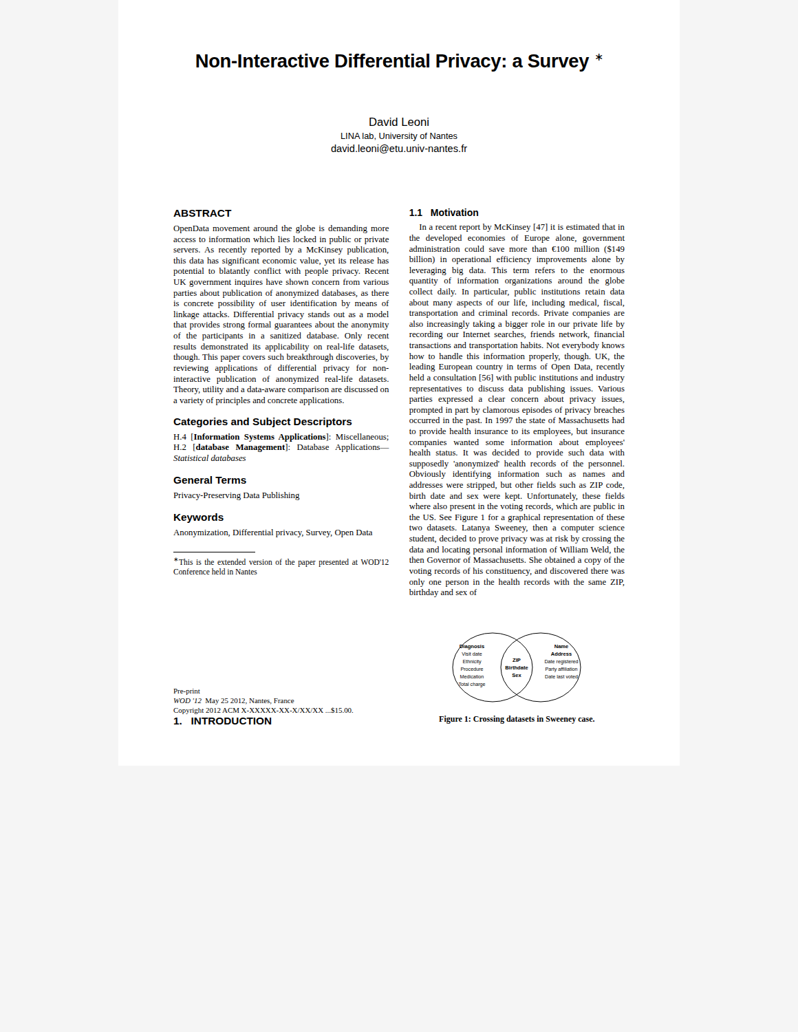Non-Interactive Differential Privacy: a Survey ∗
David Leoni
LINA lab, University of Nantes
david.leoni@etu.univ-nantes.fr
ABSTRACT
OpenData movement around the globe is demanding more access to information which lies locked in public or private servers. As recently reported by a McKinsey publication, this data has significant economic value, yet its release has potential to blatantly conflict with people privacy. Recent UK government inquires have shown concern from various parties about publication of anonymized databases, as there is concrete possibility of user identification by means of linkage attacks. Differential privacy stands out as a model that provides strong formal guarantees about the anonymity of the participants in a sanitized database. Only recent results demonstrated its applicability on real-life datasets, though. This paper covers such breakthrough discoveries, by reviewing applications of differential privacy for non-interactive publication of anonymized real-life datasets. Theory, utility and a data-aware comparison are discussed on a variety of principles and concrete applications.
Categories and Subject Descriptors
H.4 [Information Systems Applications]: Miscellaneous; H.2 [database Management]: Database Applications—Statistical databases
General Terms
Privacy-Preserving Data Publishing
Keywords
Anonymization, Differential privacy, Survey, Open Data
∗This is the extended version of the paper presented at WOD'12 Conference held in Nantes
Pre-print
WOD '12 May 25 2012, Nantes, France
Copyright 2012 ACM X-XXXXX-XX-X/XX/XX ...$15.00.
1. INTRODUCTION
1.1 Motivation
In a recent report by McKinsey [47] it is estimated that in the developed economies of Europe alone, government administration could save more than €100 million ($149 billion) in operational efficiency improvements alone by leveraging big data. This term refers to the enormous quantity of information organizations around the globe collect daily. In particular, public institutions retain data about many aspects of our life, including medical, fiscal, transportation and criminal records. Private companies are also increasingly taking a bigger role in our private life by recording our Internet searches, friends network, financial transactions and transportation habits. Not everybody knows how to handle this information properly, though. UK, the leading European country in terms of Open Data, recently held a consultation [56] with public institutions and industry representatives to discuss data publishing issues. Various parties expressed a clear concern about privacy issues, prompted in part by clamorous episodes of privacy breaches occurred in the past. In 1997 the state of Massachusetts had to provide health insurance to its employees, but insurance companies wanted some information about employees' health status. It was decided to provide such data with supposedly 'anonymized' health records of the personnel. Obviously identifying information such as names and addresses were stripped, but other fields such as ZIP code, birth date and sex were kept. Unfortunately, these fields where also present in the voting records, which are public in the US. See Figure 1 for a graphical representation of these two datasets. Latanya Sweeney, then a computer science student, decided to prove privacy was at risk by crossing the data and locating personal information of William Weld, the then Governor of Massachusetts. She obtained a copy of the voting records of his constituency, and discovered there was only one person in the health records with the same ZIP, birthday and sex of
Diagnosis Visit date Ethnicity Procedure Medication Total charge ZIP Birthdate Sex Name Address Date registered Party affiliation Date last voted
Figure 1: Crossing datasets in Sweeney case.